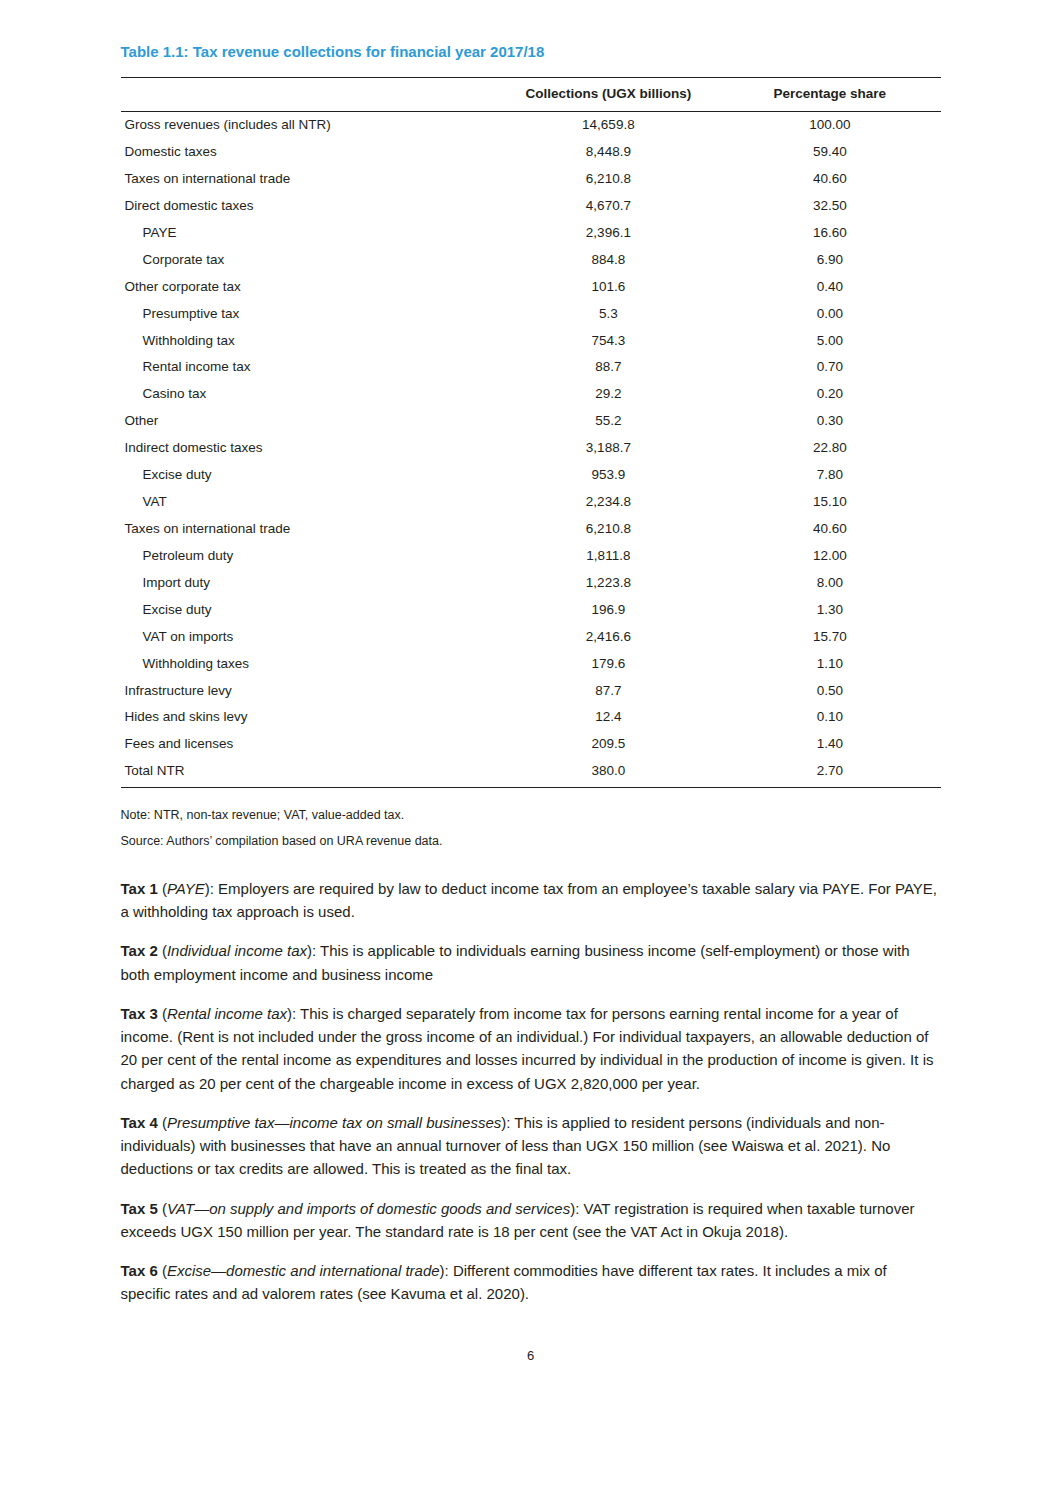Table 1.1: Tax revenue collections for financial year 2017/18
| | Collections (UGX billions) | Percentage share |
| --- | --- | --- |
| Gross revenues (includes all NTR) | 14,659.8 | 100.00 |
| Domestic taxes | 8,448.9 | 59.40 |
| Taxes on international trade | 6,210.8 | 40.60 |
| Direct domestic taxes | 4,670.7 | 32.50 |
| PAYE | 2,396.1 | 16.60 |
| Corporate tax | 884.8 | 6.90 |
| Other corporate tax | 101.6 | 0.40 |
| Presumptive tax | 5.3 | 0.00 |
| Withholding tax | 754.3 | 5.00 |
| Rental income tax | 88.7 | 0.70 |
| Casino tax | 29.2 | 0.20 |
| Other | 55.2 | 0.30 |
| Indirect domestic taxes | 3,188.7 | 22.80 |
| Excise duty | 953.9 | 7.80 |
| VAT | 2,234.8 | 15.10 |
| Taxes on international trade | 6,210.8 | 40.60 |
| Petroleum duty | 1,811.8 | 12.00 |
| Import duty | 1,223.8 | 8.00 |
| Excise duty | 196.9 | 1.30 |
| VAT on imports | 2,416.6 | 15.70 |
| Withholding taxes | 179.6 | 1.10 |
| Infrastructure levy | 87.7 | 0.50 |
| Hides and skins levy | 12.4 | 0.10 |
| Fees and licenses | 209.5 | 1.40 |
| Total NTR | 380.0 | 2.70 |
Note: NTR, non-tax revenue; VAT, value-added tax.
Source: Authors’ compilation based on URA revenue data.
Tax 1 (PAYE): Employers are required by law to deduct income tax from an employee’s taxable salary via PAYE. For PAYE, a withholding tax approach is used.
Tax 2 (Individual income tax): This is applicable to individuals earning business income (self-employment) or those with both employment income and business income
Tax 3 (Rental income tax): This is charged separately from income tax for persons earning rental income for a year of income. (Rent is not included under the gross income of an individual.) For individual taxpayers, an allowable deduction of 20 per cent of the rental income as expenditures and losses incurred by individual in the production of income is given. It is charged as 20 per cent of the chargeable income in excess of UGX 2,820,000 per year.
Tax 4 (Presumptive tax—income tax on small businesses): This is applied to resident persons (individuals and non-individuals) with businesses that have an annual turnover of less than UGX 150 million (see Waiswa et al. 2021). No deductions or tax credits are allowed. This is treated as the final tax.
Tax 5 (VAT—on supply and imports of domestic goods and services): VAT registration is required when taxable turnover exceeds UGX 150 million per year. The standard rate is 18 per cent (see the VAT Act in Okuja 2018).
Tax 6 (Excise—domestic and international trade): Different commodities have different tax rates. It includes a mix of specific rates and ad valorem rates (see Kavuma et al. 2020).
6